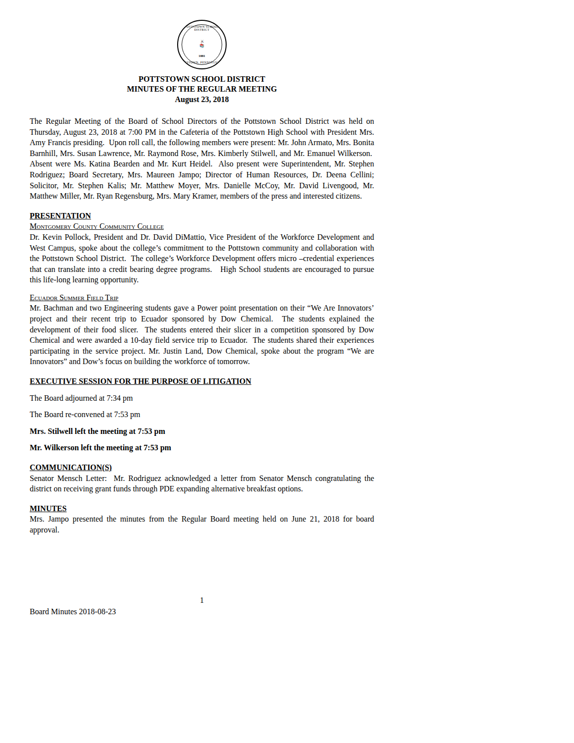POTTSTOWN SCHOOL DISTRICT
⚔
📚
1881
POTTSTOWN, PENNSYLVANIA
POTTSTOWN SCHOOL DISTRICT MINUTES OF THE REGULAR MEETING August 23, 2018
The Regular Meeting of the Board of School Directors of the Pottstown School District was held on Thursday, August 23, 2018 at 7:00 PM in the Cafeteria of the Pottstown High School with President Mrs. Amy Francis presiding. Upon roll call, the following members were present: Mr. John Armato, Mrs. Bonita Barnhill, Mrs. Susan Lawrence, Mr. Raymond Rose, Mrs. Kimberly Stilwell, and Mr. Emanuel Wilkerson. Absent were Ms. Katina Bearden and Mr. Kurt Heidel. Also present were Superintendent, Mr. Stephen Rodriguez; Board Secretary, Mrs. Maureen Jampo; Director of Human Resources, Dr. Deena Cellini; Solicitor, Mr. Stephen Kalis; Mr. Matthew Moyer, Mrs. Danielle McCoy, Mr. David Livengood, Mr. Matthew Miller, Mr. Ryan Regensburg, Mrs. Mary Kramer, members of the press and interested citizens.
Presentation
Montgomery County Community College
Dr. Kevin Pollock, President and Dr. David DiMattio, Vice President of the Workforce Development and West Campus, spoke about the college’s commitment to the Pottstown community and collaboration with the Pottstown School District. The college’s Workforce Development offers micro –credential experiences that can translate into a credit bearing degree programs. High School students are encouraged to pursue this life-long learning opportunity.
Ecuador Summer Field Trip
Mr. Bachman and two Engineering students gave a Power point presentation on their “We Are Innovators’ project and their recent trip to Ecuador sponsored by Dow Chemical. The students explained the development of their food slicer. The students entered their slicer in a competition sponsored by Dow Chemical and were awarded a 10-day field service trip to Ecuador. The students shared their experiences participating in the service project. Mr. Justin Land, Dow Chemical, spoke about the program “We are Innovators” and Dow’s focus on building the workforce of tomorrow.
Executive Session for the Purpose of Litigation
The Board adjourned at 7:34 pm
The Board re-convened at 7:53 pm
Mrs. Stilwell left the meeting at 7:53 pm
Mr. Wilkerson left the meeting at 7:53 pm
Communication(s)
Senator Mensch Letter: Mr. Rodriguez acknowledged a letter from Senator Mensch congratulating the district on receiving grant funds through PDE expanding alternative breakfast options.
Minutes
Mrs. Jampo presented the minutes from the Regular Board meeting held on June 21, 2018 for board approval.
1
Board Minutes 2018-08-23